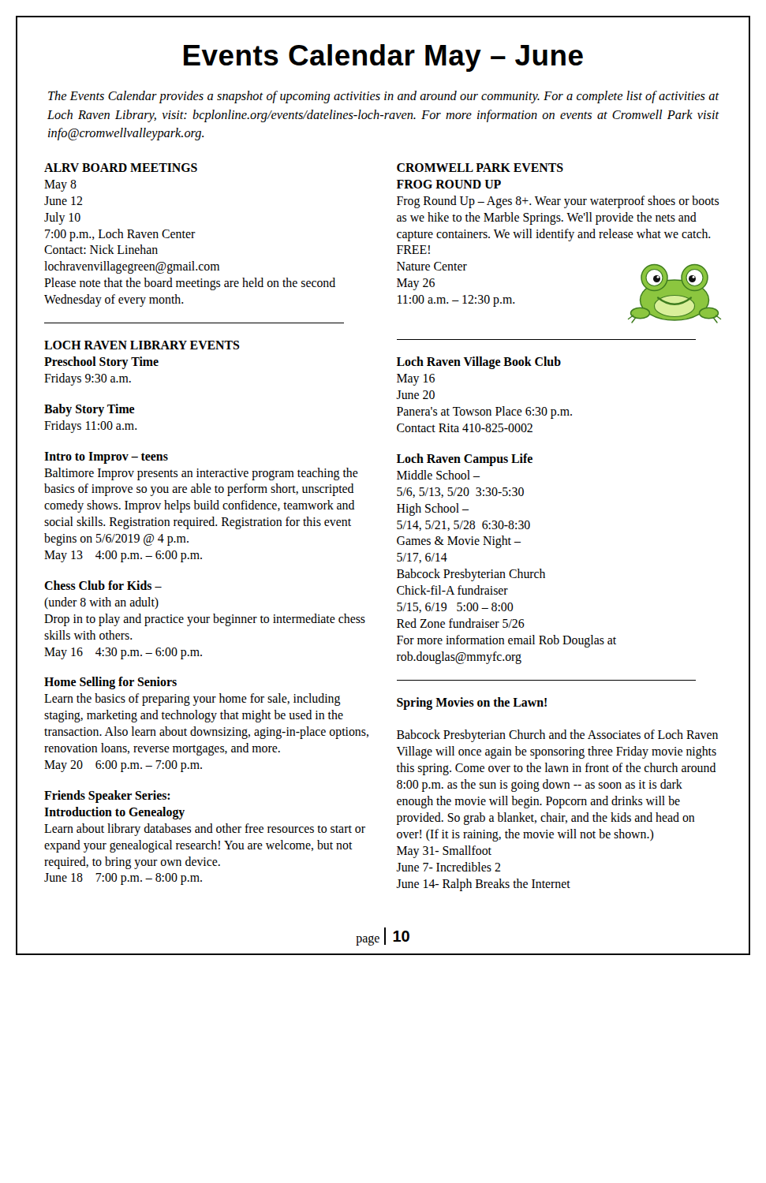Events Calendar May – June
The Events Calendar provides a snapshot of upcoming activities in and around our community. For a complete list of activities at Loch Raven Library, visit: bcplonline.org/events/datelines-loch-raven. For more information on events at Cromwell Park visit info@cromwellvalleypark.org.
ALRV BOARD MEETINGS
May 8
June 12
July 10
7:00 p.m., Loch Raven Center
Contact: Nick Linehan
lochravenvillagegreen@gmail.com
Please note that the board meetings are held on the second Wednesday of every month.
LOCH RAVEN LIBRARY EVENTS
Preschool Story Time
Fridays 9:30 a.m.
Baby Story Time
Fridays 11:00 a.m.
Intro to Improv – teens
Baltimore Improv presents an interactive program teaching the basics of improve so you are able to perform short, unscripted comedy shows. Improv helps build confidence, teamwork and social skills. Registration required. Registration for this event begins on 5/6/2019 @ 4 p.m.
May 13 4:00 p.m. – 6:00 p.m.
Chess Club for Kids –
(under 8 with an adult)
Drop in to play and practice your beginner to intermediate chess skills with others.
May 16 4:30 p.m. – 6:00 p.m.
Home Selling for Seniors
Learn the basics of preparing your home for sale, including staging, marketing and technology that might be used in the transaction. Also learn about downsizing, aging-in-place options, renovation loans, reverse mortgages, and more.
May 20 6:00 p.m. – 7:00 p.m.
Friends Speaker Series:
Introduction to Genealogy
Learn about library databases and other free resources to start or expand your genealogical research! You are welcome, but not required, to bring your own device.
June 18 7:00 p.m. – 8:00 p.m.
CROMWELL PARK EVENTS
FROG ROUND UP
Frog Round Up – Ages 8+. Wear your waterproof shoes or boots as we hike to the Marble Springs. We'll provide the nets and capture containers. We will identify and release what we catch. FREE!
Nature Center
May 26
11:00 a.m. – 12:30 p.m.
Loch Raven Village Book Club
May 16
June 20
Panera's at Towson Place 6:30 p.m.
Contact Rita 410-825-0002
Loch Raven Campus Life
Middle School –
5/6, 5/13, 5/20 3:30-5:30
High School –
5/14, 5/21, 5/28 6:30-8:30
Games & Movie Night –
5/17, 6/14
Babcock Presbyterian Church
Chick-fil-A fundraiser
5/15, 6/19 5:00 – 8:00
Red Zone fundraiser 5/26
For more information email Rob Douglas at rob.douglas@mmyfc.org
Spring Movies on the Lawn!
Babcock Presbyterian Church and the Associates of Loch Raven Village will once again be sponsoring three Friday movie nights this spring. Come over to the lawn in front of the church around 8:00 p.m. as the sun is going down -- as soon as it is dark enough the movie will begin. Popcorn and drinks will be provided. So grab a blanket, chair, and the kids and head on over! (If it is raining, the movie will not be shown.)
May 31- Smallfoot
June 7- Incredibles 2
June 14- Ralph Breaks the Internet
page 10